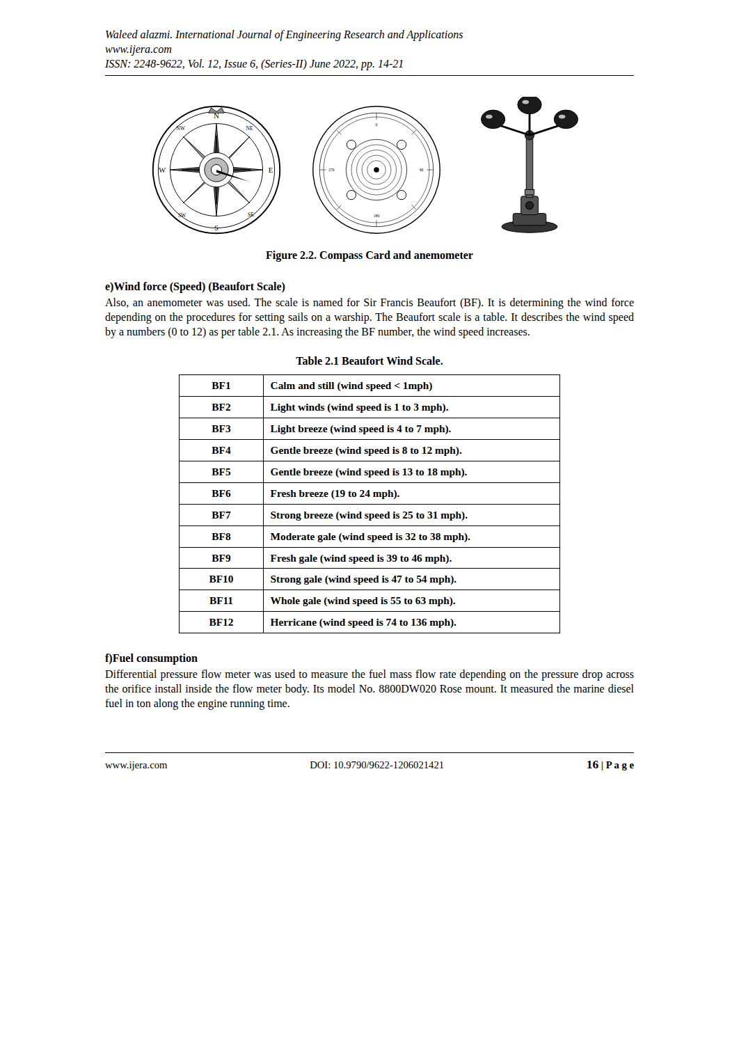Waleed alazmi. International Journal of Engineering Research and Applications
www.ijera.com
ISSN: 2248-9622, Vol. 12, Issue 6, (Series-II) June 2022, pp. 14-21
N E S W NE SE SW NW 0 90 180 270
Figure 2.2. Compass Card and anemometer
e)Wind force (Speed) (Beaufort Scale)
Also, an anemometer was used. The scale is named for Sir Francis Beaufort (BF). It is determining the wind force depending on the procedures for setting sails on a warship. The Beaufort scale is a table. It describes the wind speed by a numbers (0 to 12) as per table 2.1. As increasing the BF number, the wind speed increases.
Table 2.1 Beaufort Wind Scale.
| BF1 | Calm and still (wind speed < 1mph) |
| BF2 | Light winds (wind speed is 1 to 3 mph). |
| BF3 | Light breeze (wind speed is 4 to 7 mph). |
| BF4 | Gentle breeze (wind speed is 8 to 12 mph). |
| BF5 | Gentle breeze (wind speed is 13 to 18 mph). |
| BF6 | Fresh breeze (19 to 24 mph). |
| BF7 | Strong breeze (wind speed is 25 to 31 mph). |
| BF8 | Moderate gale (wind speed is 32 to 38 mph). |
| BF9 | Fresh gale (wind speed is 39 to 46 mph). |
| BF10 | Strong gale (wind speed is 47 to 54 mph). |
| BF11 | Whole gale (wind speed is 55 to 63 mph). |
| BF12 | Herricane (wind speed is 74 to 136 mph). |
f)Fuel consumption
Differential pressure flow meter was used to measure the fuel mass flow rate depending on the pressure drop across the orifice install inside the flow meter body. Its model No. 8800DW020 Rose mount. It measured the marine diesel fuel in ton along the engine running time.
www.ijera.com DOI: 10.9790/9622-1206021421 16 | P a g e